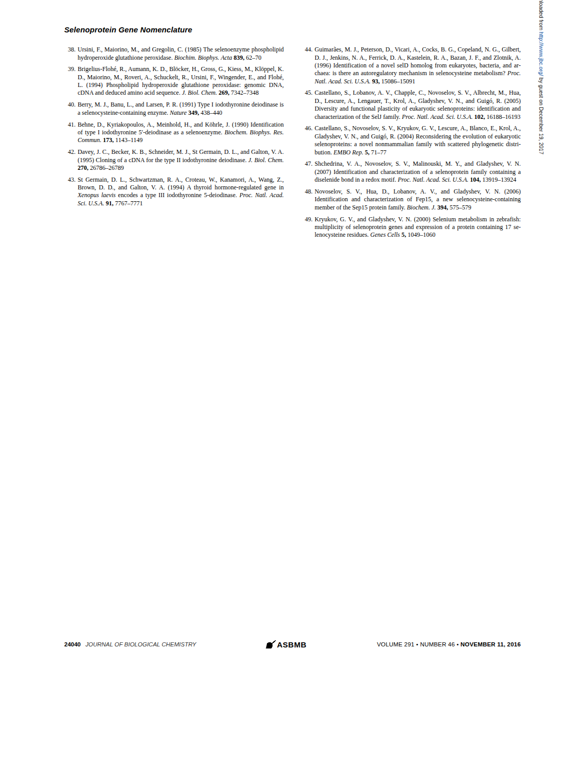Selenoprotein Gene Nomenclature
Ursini, F., Maiorino, M., and Gregolin, C. (1985) The selenoenzyme phospholipid hydroperoxide glutathione peroxidase. Biochim. Biophys. Acta 839, 62–70
Brigelius-Flohé, R., Aumann, K. D., Blöcker, H., Gross, G., Kiess, M., Klöppel, K. D., Maiorino, M., Roveri, A., Schuckelt, R., Ursini, F., Wingender, E., and Flohé, L. (1994) Phospholipid hydroperoxide glutathione peroxidase: genomic DNA, cDNA and deduced amino acid sequence. J. Biol. Chem. 269, 7342–7348
Berry, M. J., Banu, L., and Larsen, P. R. (1991) Type I iodothyronine deiodinase is a selenocysteine-containing enzyme. Nature 349, 438–440
Behne, D., Kyriakopoulos, A., Meinhold, H., and Köhrle, J. (1990) Identification of type I iodothyronine 5′-deiodinase as a selenoenzyme. Biochem. Biophys. Res. Commun. 173, 1143–1149
Davey, J. C., Becker, K. B., Schneider, M. J., St Germain, D. L., and Galton, V. A. (1995) Cloning of a cDNA for the type II iodothyronine deiodinase. J. Biol. Chem. 270, 26786–26789
St Germain, D. L., Schwartzman, R. A., Croteau, W., Kanamori, A., Wang, Z., Brown, D. D., and Galton, V. A. (1994) A thyroid hormone-regulated gene in Xenopus laevis encodes a type III iodothyronine 5-deiodinase. Proc. Natl. Acad. Sci. U.S.A. 91, 7767–7771
Guimarães, M. J., Peterson, D., Vicari, A., Cocks, B. G., Copeland, N. G., Gilbert, D. J., Jenkins, N. A., Ferrick, D. A., Kastelein, R. A., Bazan, J. F., and Zlotnik, A. (1996) Identification of a novel selD homolog from eukaryotes, bacteria, and archaea: is there an autoregulatory mechanism in selenocysteine metabolism? Proc. Natl. Acad. Sci. U.S.A. 93, 15086–15091
Castellano, S., Lobanov, A. V., Chapple, C., Novoselov, S. V., Albrecht, M., Hua, D., Lescure, A., Lengauer, T., Krol, A., Gladyshev, V. N., and Guigó, R. (2005) Diversity and functional plasticity of eukaryotic selenoproteins: identification and characterization of the SelJ family. Proc. Natl. Acad. Sci. U.S.A. 102, 16188–16193
Castellano, S., Novoselov, S. V., Kryukov, G. V., Lescure, A., Blanco, E., Krol, A., Gladyshev, V. N., and Guigó, R. (2004) Reconsidering the evolution of eukaryotic selenoproteins: a novel nonmammalian family with scattered phylogenetic distribution. EMBO Rep. 5, 71–77
Shchedrina, V. A., Novoselov, S. V., Malinouski, M. Y., and Gladyshev, V. N. (2007) Identification and characterization of a selenoprotein family containing a diselenide bond in a redox motif. Proc. Natl. Acad. Sci. U.S.A. 104, 13919–13924
Novoselov, S. V., Hua, D., Lobanov, A. V., and Gladyshev, V. N. (2006) Identification and characterization of Fep15, a new selenocysteine-containing member of the Sep15 protein family. Biochem. J. 394, 575–579
Kryukov, G. V., and Gladyshev, V. N. (2000) Selenium metabolism in zebrafish: multiplicity of selenoprotein genes and expression of a protein containing 17 selenocysteine residues. Genes Cells 5, 1049–1060
Downloaded from http://www.jbc.org/ by guest on December 19, 2017
24040 JOURNAL OF BIOLOGICAL CHEMISTRY
ASBMB
VOLUME 291 • NUMBER 46 • NOVEMBER 11, 2016